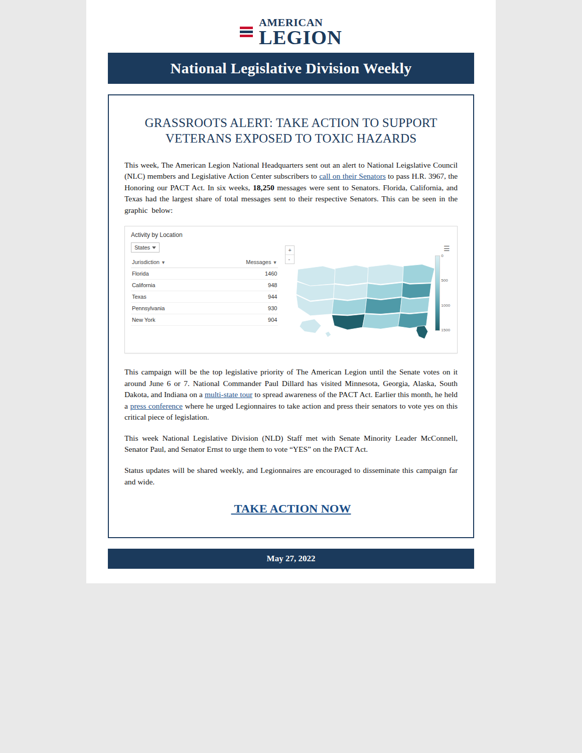AMERICAN LEGION
National Legislative Division Weekly
GRASSROOTS ALERT: TAKE ACTION TO SUPPORT
VETERANS EXPOSED TO TOXIC HAZARDS
This week, The American Legion National Headquarters sent out an alert to National Leigslative Council (NLC) members and Legislative Action Center subscribers to call on their Senators to pass H.R. 3967, the Honoring our PACT Act. In six weeks, 18,250 messages were sent to Senators. Florida, California, and Texas had the largest share of total messages sent to their respective Senators. This can be seen in the graphic below:
Activity by Location
States
| Jurisdiction ▼ | Messages ▼ |
| --- | --- |
| Florida | 1460 |
| California | 948 |
| Texas | 944 |
| Pennsylvania | 930 |
| New York | 904 |
+ -
☰
0 500 1000 1500
This campaign will be the top legislative priority of The American Legion until the Senate votes on it around June 6 or 7. National Commander Paul Dillard has visited Minnesota, Georgia, Alaska, South Dakota, and Indiana on a multi-state tour to spread awareness of the PACT Act. Earlier this month, he held a press conference where he urged Legionnaires to take action and press their senators to vote yes on this critical piece of legislation.
This week National Legislative Division (NLD) Staff met with Senate Minority Leader McConnell, Senator Paul, and Senator Ernst to urge them to vote “YES” on the PACT Act.
Status updates will be shared weekly, and Legionnaires are encouraged to disseminate this campaign far and wide.
TAKE ACTION NOW
May 27, 2022